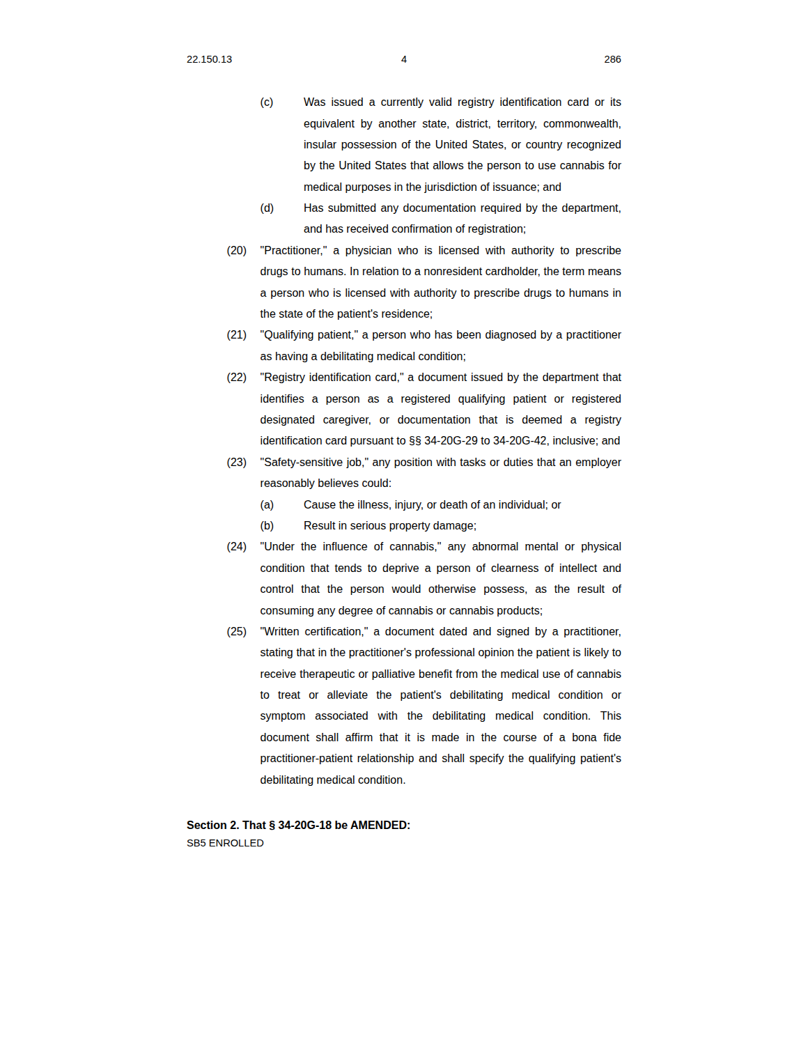22.150.13
4
286
(c)
Was issued a currently valid registry identification card or its equivalent by another state, district, territory, commonwealth, insular possession of the United States, or country recognized by the United States that allows the person to use cannabis for medical purposes in the jurisdiction of issuance; and
(d)
Has submitted any documentation required by the department, and has received confirmation of registration;
(20)
"Practitioner," a physician who is licensed with authority to prescribe drugs to humans. In relation to a nonresident cardholder, the term means a person who is licensed with authority to prescribe drugs to humans in the state of the patient's residence;
(21)
"Qualifying patient," a person who has been diagnosed by a practitioner as having a debilitating medical condition;
(22)
"Registry identification card," a document issued by the department that identifies a person as a registered qualifying patient or registered designated caregiver, or documentation that is deemed a registry identification card pursuant to §§ 34-20G-29 to 34-20G-42, inclusive; and
(23)
"Safety-sensitive job," any position with tasks or duties that an employer reasonably believes could:
(a)
Cause the illness, injury, or death of an individual; or
(b)
Result in serious property damage;
(24)
"Under the influence of cannabis," any abnormal mental or physical condition that tends to deprive a person of clearness of intellect and control that the person would otherwise possess, as the result of consuming any degree of cannabis or cannabis products;
(25)
"Written certification," a document dated and signed by a practitioner, stating that in the practitioner's professional opinion the patient is likely to receive therapeutic or palliative benefit from the medical use of cannabis to treat or alleviate the patient's debilitating medical condition or symptom associated with the debilitating medical condition. This document shall affirm that it is made in the course of a bona fide practitioner-patient relationship and shall specify the qualifying patient's debilitating medical condition.
Section 2. That § 34-20G-18 be AMENDED:
SB5 ENROLLED